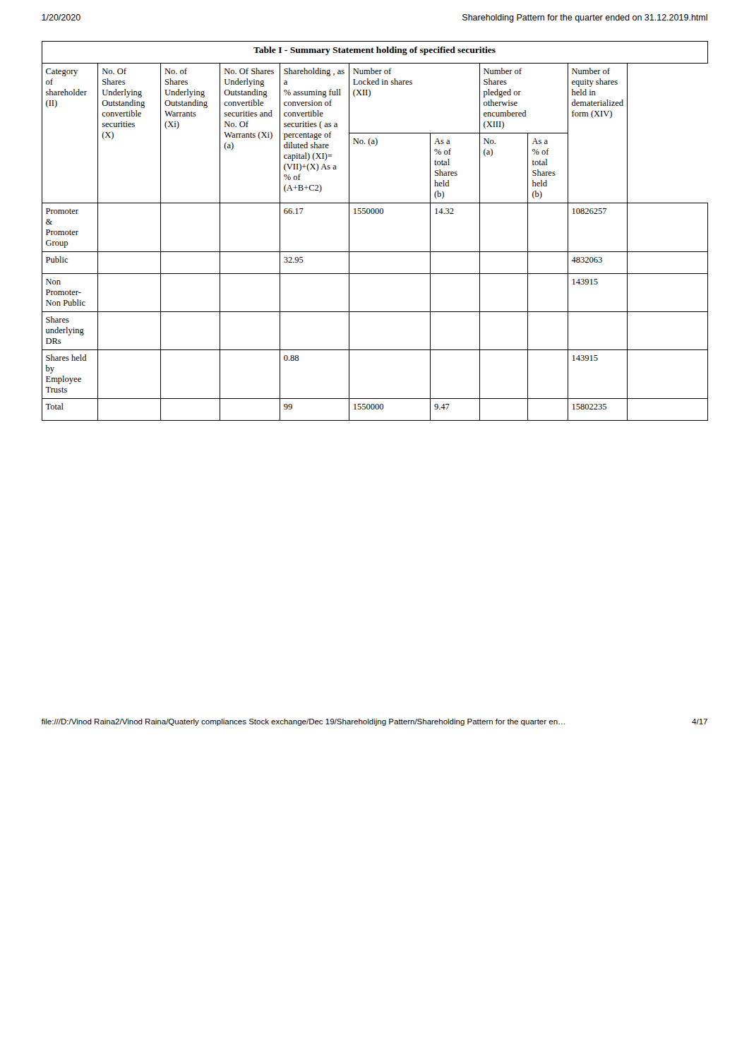1/20/2020
Shareholding Pattern for the quarter ended on 31.12.2019.html
| Table I - Summary Statement holding of specified securities |
| Category of shareholder (II) | No. Of Shares Underlying Outstanding convertible securities (X) | No. of Shares Underlying Outstanding Warrants (Xi) | No. Of Shares Underlying Outstanding convertible securities and No. Of Warrants (Xi) (a) | Shareholding , as a % assuming full conversion of convertible securities ( as a percentage of diluted share capital) (XI)= (VII)+(X) As a % of (A+B+C2) | Number of Locked in shares (XII) | Number of Shares pledged or otherwise encumbered (XIII) | Number of equity shares held in dematerialized form (XIV) |
| No. (a) | As a % of total Shares held (b) | No. (a) | As a % of total Shares held (b) |
| Promoter & Promoter Group | | | | 66.17 | 1550000 | 14.32 | | | 10826257 | |
| Public | | | | 32.95 | | | | | 4832063 | |
| Non Promoter- Non Public | | | | | | | | | 143915 | |
| Shares underlying DRs | | | | | | | | | | |
| Shares held by Employee Trusts | | | | 0.88 | | | | | 143915 | |
| Total | | | | 99 | 1550000 | 9.47 | | | 15802235 | |
file:///D:/Vinod Raina2/Vinod Raina/Quaterly compliances Stock exchange/Dec 19/Shareholdijng Pattern/Shareholding Pattern for the quarter en…
4/17